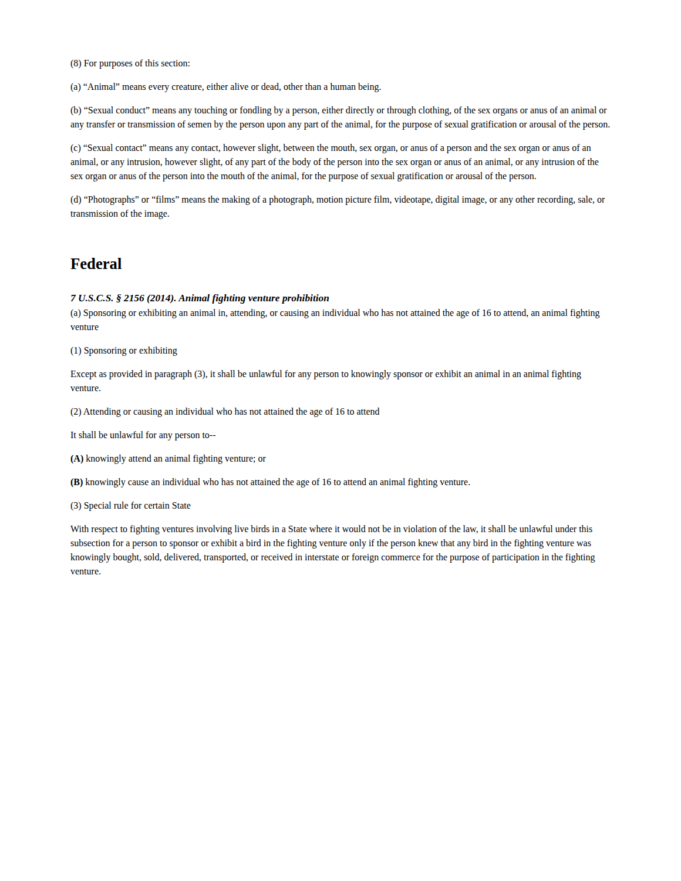(8) For purposes of this section:
(a) “Animal” means every creature, either alive or dead, other than a human being.
(b) “Sexual conduct” means any touching or fondling by a person, either directly or through clothing, of the sex organs or anus of an animal or any transfer or transmission of semen by the person upon any part of the animal, for the purpose of sexual gratification or arousal of the person.
(c) “Sexual contact” means any contact, however slight, between the mouth, sex organ, or anus of a person and the sex organ or anus of an animal, or any intrusion, however slight, of any part of the body of the person into the sex organ or anus of an animal, or any intrusion of the sex organ or anus of the person into the mouth of the animal, for the purpose of sexual gratification or arousal of the person.
(d) “Photographs” or “films” means the making of a photograph, motion picture film, videotape, digital image, or any other recording, sale, or transmission of the image.
Federal
7 U.S.C.S. § 2156 (2014). Animal fighting venture prohibition
(a) Sponsoring or exhibiting an animal in, attending, or causing an individual who has not attained the age of 16 to attend, an animal fighting venture
(1) Sponsoring or exhibiting
Except as provided in paragraph (3), it shall be unlawful for any person to knowingly sponsor or exhibit an animal in an animal fighting venture.
(2) Attending or causing an individual who has not attained the age of 16 to attend
It shall be unlawful for any person to--
(A) knowingly attend an animal fighting venture; or
(B) knowingly cause an individual who has not attained the age of 16 to attend an animal fighting venture.
(3) Special rule for certain State
With respect to fighting ventures involving live birds in a State where it would not be in violation of the law, it shall be unlawful under this subsection for a person to sponsor or exhibit a bird in the fighting venture only if the person knew that any bird in the fighting venture was knowingly bought, sold, delivered, transported, or received in interstate or foreign commerce for the purpose of participation in the fighting venture.